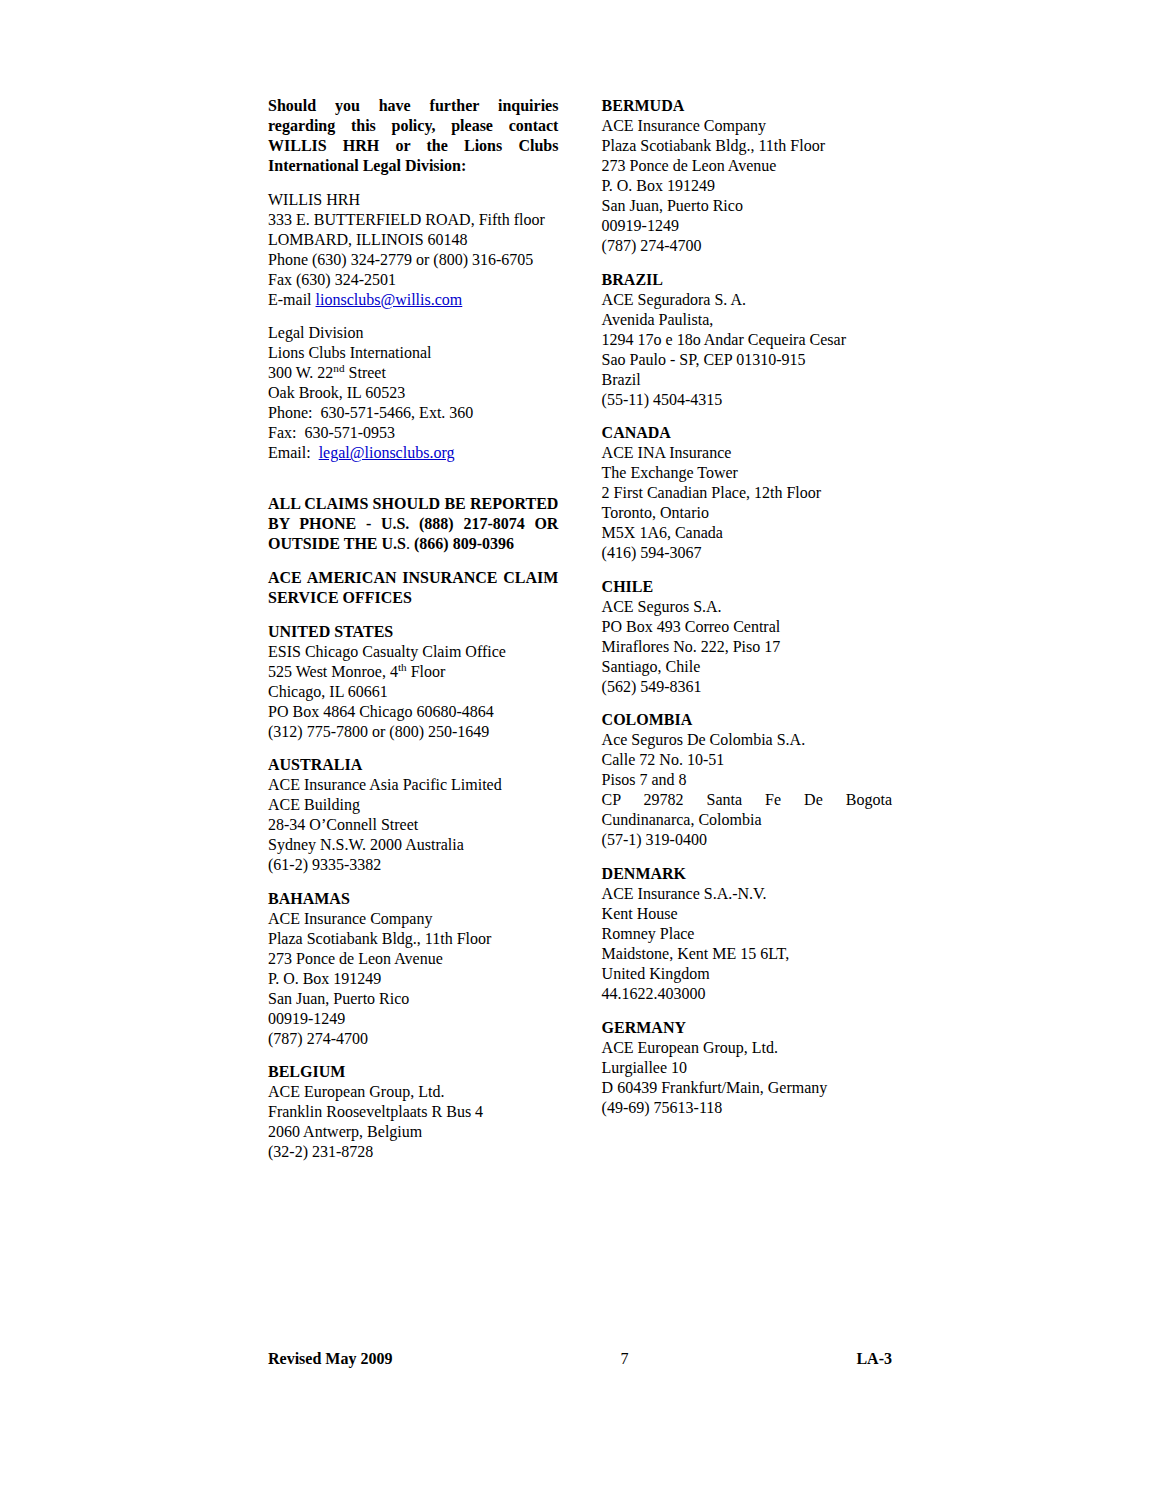Should you have further inquiries regarding this policy, please contact WILLIS HRH or the Lions Clubs International Legal Division:
WILLIS HRH
333 E. BUTTERFIELD ROAD, Fifth floor
LOMBARD, ILLINOIS 60148
Phone (630) 324-2779 or (800) 316-6705
Fax (630) 324-2501
E-mail lionsclubs@willis.com
Legal Division
Lions Clubs International
300 W. 22nd Street
Oak Brook, IL 60523
Phone: 630-571-5466, Ext. 360
Fax: 630-571-0953
Email: legal@lionsclubs.org
ALL CLAIMS SHOULD BE REPORTED BY PHONE - U.S. (888) 217-8074 OR OUTSIDE THE U.S. (866) 809-0396
ACE AMERICAN INSURANCE CLAIM SERVICE OFFICES
UNITED STATES
ESIS Chicago Casualty Claim Office
525 West Monroe, 4th Floor
Chicago, IL 60661
PO Box 4864 Chicago 60680-4864
(312) 775-7800 or (800) 250-1649
AUSTRALIA
ACE Insurance Asia Pacific Limited
ACE Building
28-34 O’Connell Street
Sydney N.S.W. 2000 Australia
(61-2) 9335-3382
BAHAMAS
ACE Insurance Company
Plaza Scotiabank Bldg., 11th Floor
273 Ponce de Leon Avenue
P. O. Box 191249
San Juan, Puerto Rico
00919-1249
(787) 274-4700
BELGIUM
ACE European Group, Ltd.
Franklin Rooseveltplaats R Bus 4
2060 Antwerp, Belgium
(32-2) 231-8728
BERMUDA
ACE Insurance Company
Plaza Scotiabank Bldg., 11th Floor
273 Ponce de Leon Avenue
P. O. Box 191249
San Juan, Puerto Rico
00919-1249
(787) 274-4700
BRAZIL
ACE Seguradora S. A.
Avenida Paulista,
1294 17o e 18o Andar Cequeira Cesar
Sao Paulo - SP, CEP 01310-915
Brazil
(55-11) 4504-4315
CANADA
ACE INA Insurance
The Exchange Tower
2 First Canadian Place, 12th Floor
Toronto, Ontario
M5X 1A6, Canada
(416) 594-3067
CHILE
ACE Seguros S.A.
PO Box 493 Correo Central
Miraflores No. 222, Piso 17
Santiago, Chile
(562) 549-8361
COLOMBIA
Ace Seguros De Colombia S.A.
Calle 72 No. 10-51
Pisos 7 and 8
CP 29782 Santa Fe De Bogota Cundinanarca, Colombia
(57-1) 319-0400
DENMARK
ACE Insurance S.A.-N.V.
Kent House
Romney Place
Maidstone, Kent ME 15 6LT,
United Kingdom
44.1622.403000
GERMANY
ACE European Group, Ltd.
Lurgiallee 10
D 60439 Frankfurt/Main, Germany
(49-69) 75613-118
Revised May 2009
7
LA-3